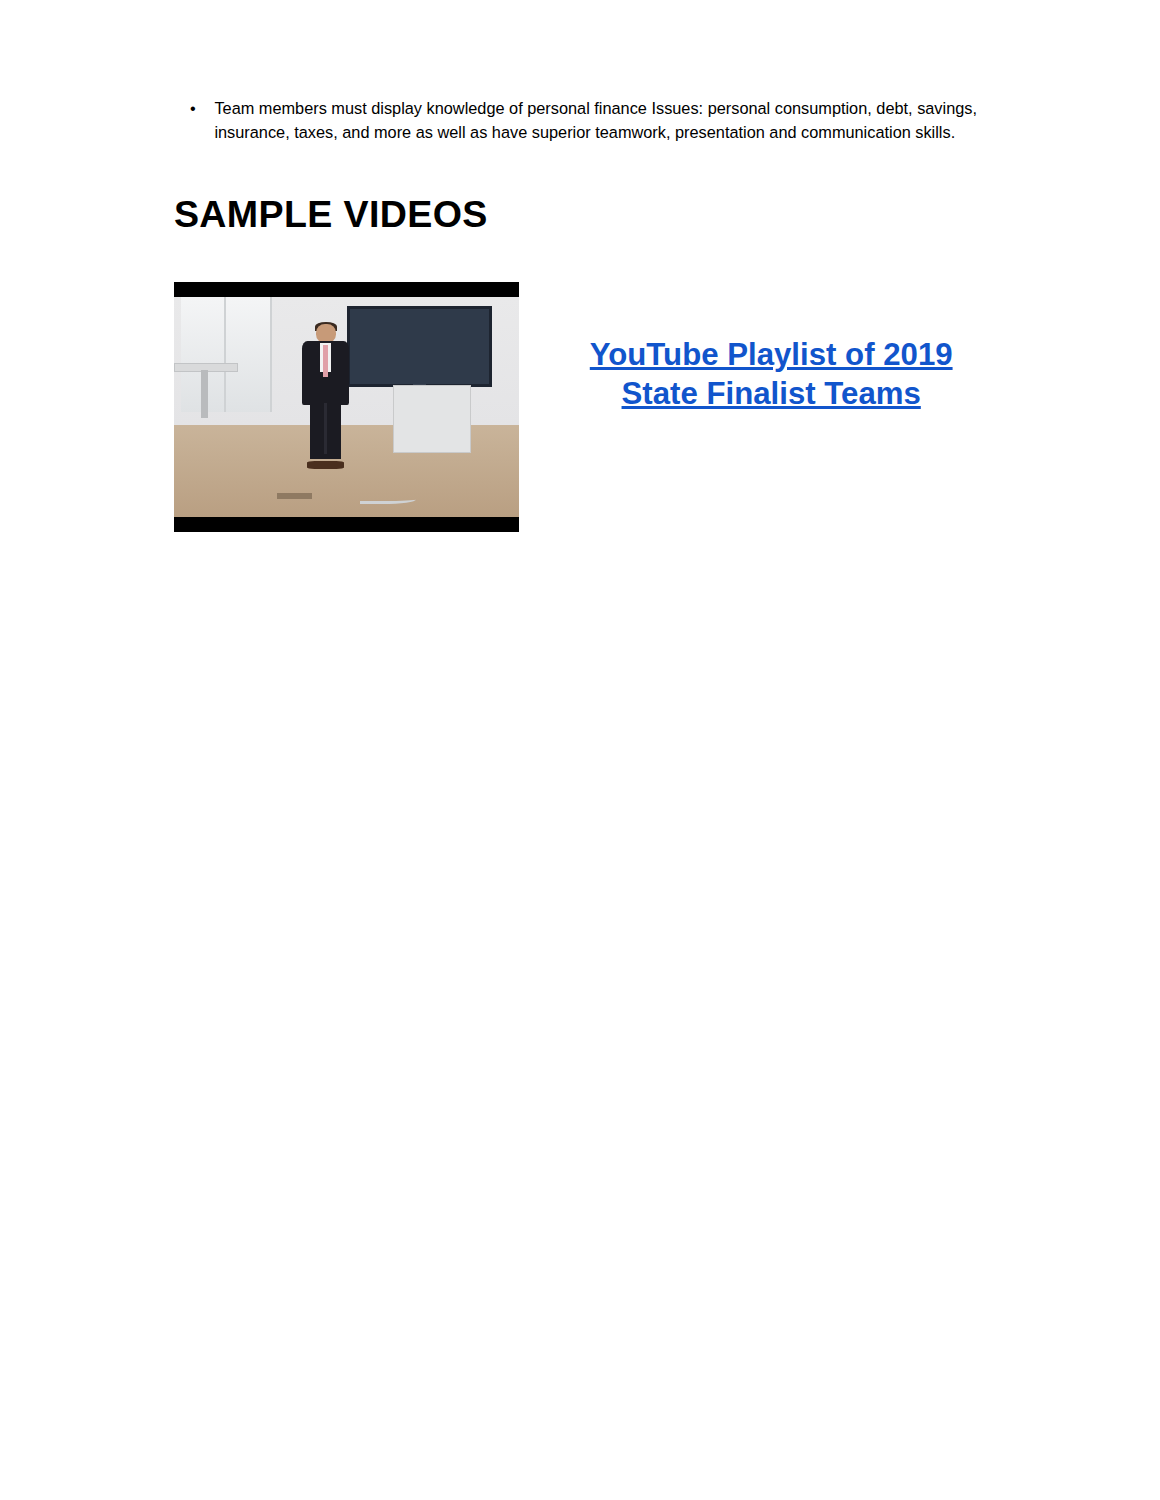Team members must display knowledge of personal finance Issues: personal consumption, debt, savings, insurance, taxes, and more as well as have superior teamwork, presentation and communication skills.
SAMPLE VIDEOS
YouTube Playlist of 2019 State Finalist Teams